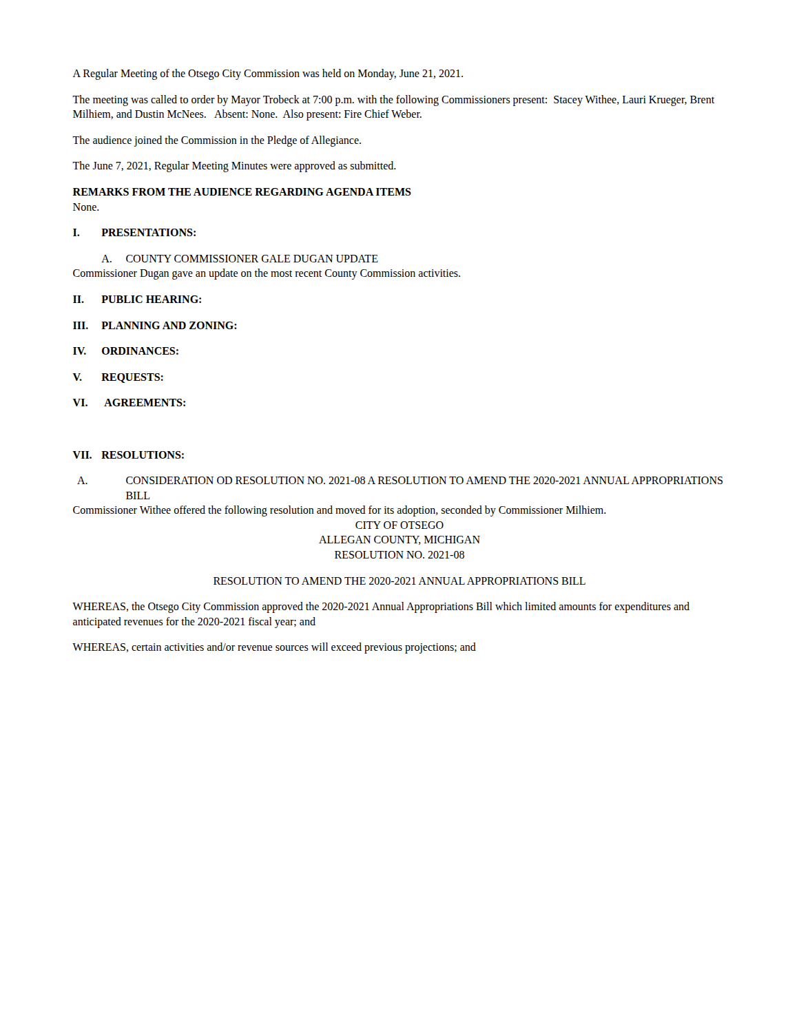A Regular Meeting of the Otsego City Commission was held on Monday, June 21, 2021.
The meeting was called to order by Mayor Trobeck at 7:00 p.m. with the following Commissioners present: Stacey Withee, Lauri Krueger, Brent Milhiem, and Dustin McNees. Absent: None. Also present: Fire Chief Weber.
The audience joined the Commission in the Pledge of Allegiance.
The June 7, 2021, Regular Meeting Minutes were approved as submitted.
REMARKS FROM THE AUDIENCE REGARDING AGENDA ITEMS
None.
I. PRESENTATIONS:
A. COUNTY COMMISSIONER GALE DUGAN UPDATE
Commissioner Dugan gave an update on the most recent County Commission activities.
II. PUBLIC HEARING:
III. PLANNING AND ZONING:
IV. ORDINANCES:
V. REQUESTS:
VI. AGREEMENTS:
VII. RESOLUTIONS:
A. CONSIDERATION OD RESOLUTION NO. 2021-08 A RESOLUTION TO AMEND THE 2020-2021 ANNUAL APPROPRIATIONS BILL
Commissioner Withee offered the following resolution and moved for its adoption, seconded by Commissioner Milhiem.
CITY OF OTSEGO
ALLEGAN COUNTY, MICHIGAN
RESOLUTION NO. 2021-08
RESOLUTION TO AMEND THE 2020-2021 ANNUAL APPROPRIATIONS BILL
WHEREAS, the Otsego City Commission approved the 2020-2021 Annual Appropriations Bill which limited amounts for expenditures and anticipated revenues for the 2020-2021 fiscal year; and
WHEREAS, certain activities and/or revenue sources will exceed previous projections; and